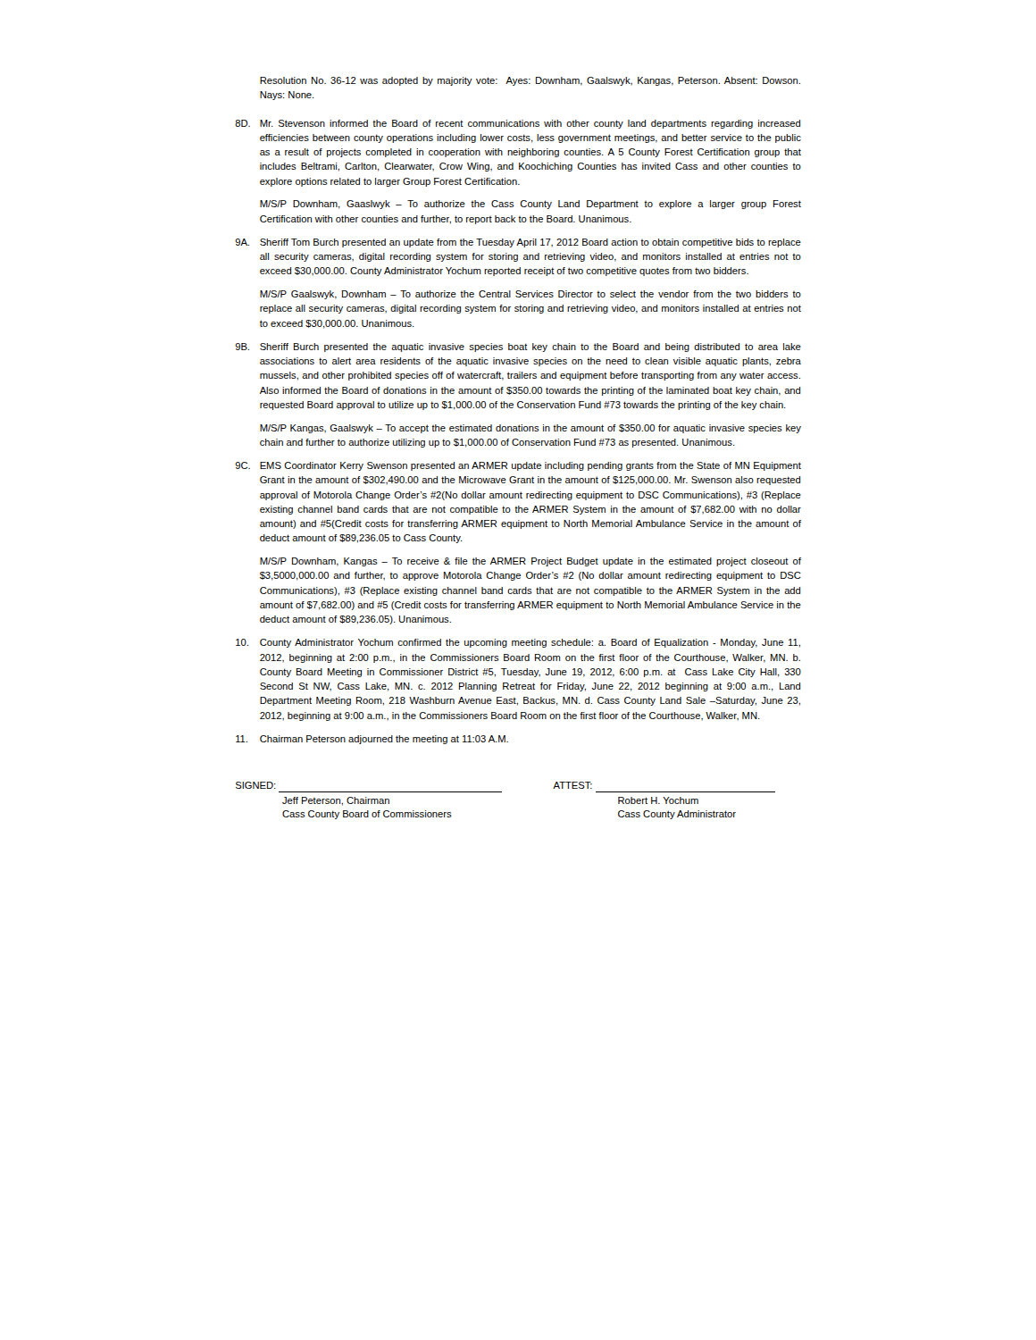Resolution No. 36-12 was adopted by majority vote: Ayes: Downham, Gaalswyk, Kangas, Peterson. Absent: Dowson. Nays: None.
8D.
Mr. Stevenson informed the Board of recent communications with other county land departments regarding increased efficiencies between county operations including lower costs, less government meetings, and better service to the public as a result of projects completed in cooperation with neighboring counties. A 5 County Forest Certification group that includes Beltrami, Carlton, Clearwater, Crow Wing, and Koochiching Counties has invited Cass and other counties to explore options related to larger Group Forest Certification.
M/S/P Downham, Gaaslwyk – To authorize the Cass County Land Department to explore a larger group Forest Certification with other counties and further, to report back to the Board. Unanimous.
9A.
Sheriff Tom Burch presented an update from the Tuesday April 17, 2012 Board action to obtain competitive bids to replace all security cameras, digital recording system for storing and retrieving video, and monitors installed at entries not to exceed $30,000.00. County Administrator Yochum reported receipt of two competitive quotes from two bidders.
M/S/P Gaalswyk, Downham – To authorize the Central Services Director to select the vendor from the two bidders to replace all security cameras, digital recording system for storing and retrieving video, and monitors installed at entries not to exceed $30,000.00. Unanimous.
9B.
Sheriff Burch presented the aquatic invasive species boat key chain to the Board and being distributed to area lake associations to alert area residents of the aquatic invasive species on the need to clean visible aquatic plants, zebra mussels, and other prohibited species off of watercraft, trailers and equipment before transporting from any water access. Also informed the Board of donations in the amount of $350.00 towards the printing of the laminated boat key chain, and requested Board approval to utilize up to $1,000.00 of the Conservation Fund #73 towards the printing of the key chain.
M/S/P Kangas, Gaalswyk – To accept the estimated donations in the amount of $350.00 for aquatic invasive species key chain and further to authorize utilizing up to $1,000.00 of Conservation Fund #73 as presented. Unanimous.
9C.
EMS Coordinator Kerry Swenson presented an ARMER update including pending grants from the State of MN Equipment Grant in the amount of $302,490.00 and the Microwave Grant in the amount of $125,000.00. Mr. Swenson also requested approval of Motorola Change Order’s #2(No dollar amount redirecting equipment to DSC Communications), #3 (Replace existing channel band cards that are not compatible to the ARMER System in the amount of $7,682.00 with no dollar amount) and #5(Credit costs for transferring ARMER equipment to North Memorial Ambulance Service in the amount of deduct amount of $89,236.05 to Cass County.
M/S/P Downham, Kangas – To receive & file the ARMER Project Budget update in the estimated project closeout of $3,5000,000.00 and further, to approve Motorola Change Order’s #2 (No dollar amount redirecting equipment to DSC Communications), #3 (Replace existing channel band cards that are not compatible to the ARMER System in the add amount of $7,682.00) and #5 (Credit costs for transferring ARMER equipment to North Memorial Ambulance Service in the deduct amount of $89,236.05). Unanimous.
10.
County Administrator Yochum confirmed the upcoming meeting schedule: a. Board of Equalization - Monday, June 11, 2012, beginning at 2:00 p.m., in the Commissioners Board Room on the first floor of the Courthouse, Walker, MN. b. County Board Meeting in Commissioner District #5, Tuesday, June 19, 2012, 6:00 p.m. at Cass Lake City Hall, 330 Second St NW, Cass Lake, MN. c. 2012 Planning Retreat for Friday, June 22, 2012 beginning at 9:00 a.m., Land Department Meeting Room, 218 Washburn Avenue East, Backus, MN. d. Cass County Land Sale –Saturday, June 23, 2012, beginning at 9:00 a.m., in the Commissioners Board Room on the first floor of the Courthouse, Walker, MN.
11.
Chairman Peterson adjourned the meeting at 11:03 A.M.
SIGNED:
Jeff Peterson, Chairman
Cass County Board of Commissioners
ATTEST:
Robert H. Yochum
Cass County Administrator